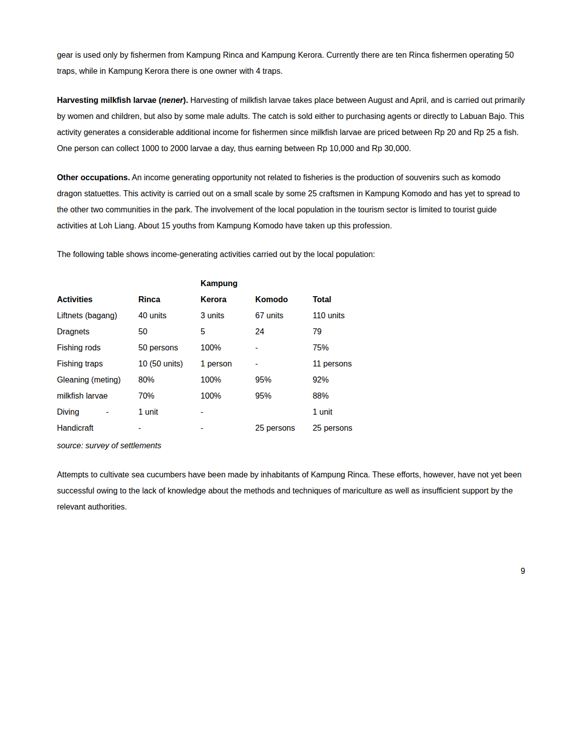gear is used only by fishermen from Kampung Rinca and Kampung Kerora. Currently there are ten Rinca fishermen operating 50 traps, while in Kampung Kerora there is one owner with 4 traps.
Harvesting milkfish larvae (nener). Harvesting of milkfish larvae takes place between August and April, and is carried out primarily by women and children, but also by some male adults. The catch is sold either to purchasing agents or directly to Labuan Bajo. This activity generates a considerable additional income for fishermen since milkfish larvae are priced between Rp 20 and Rp 25 a fish. One person can collect 1000 to 2000 larvae a day, thus earning between Rp 10,000 and Rp 30,000.
Other occupations. An income generating opportunity not related to fisheries is the production of souvenirs such as komodo dragon statuettes. This activity is carried out on a small scale by some 25 craftsmen in Kampung Komodo and has yet to spread to the other two communities in the park. The involvement of the local population in the tourism sector is limited to tourist guide activities at Loh Liang. About 15 youths from Kampung Komodo have taken up this profession.
The following table shows income-generating activities carried out by the local population:
| | | Kampung | | |
| --- | --- | --- | --- | --- |
| Activities | Rinca | Kerora | Komodo | Total |
| Liftnets (bagang) | 40 units | 3 units | 67 units | 110 units |
| Dragnets | 50 | 5 | 24 | 79 |
| Fishing rods | 50 persons | 100% | - | 75% |
| Fishing traps | 10 (50 units) | 1 person | - | 11 persons |
| Gleaning (meting) | 80% | 100% | 95% | 92% |
| milkfish larvae | 70% | 100% | 95% | 88% |
| Diving - | 1 unit | - | | 1 unit |
| Handicraft | - | - | 25 persons | 25 persons |
source: survey of settlements
Attempts to cultivate sea cucumbers have been made by inhabitants of Kampung Rinca. These efforts, however, have not yet been successful owing to the lack of knowledge about the methods and techniques of mariculture as well as insufficient support by the relevant authorities.
9